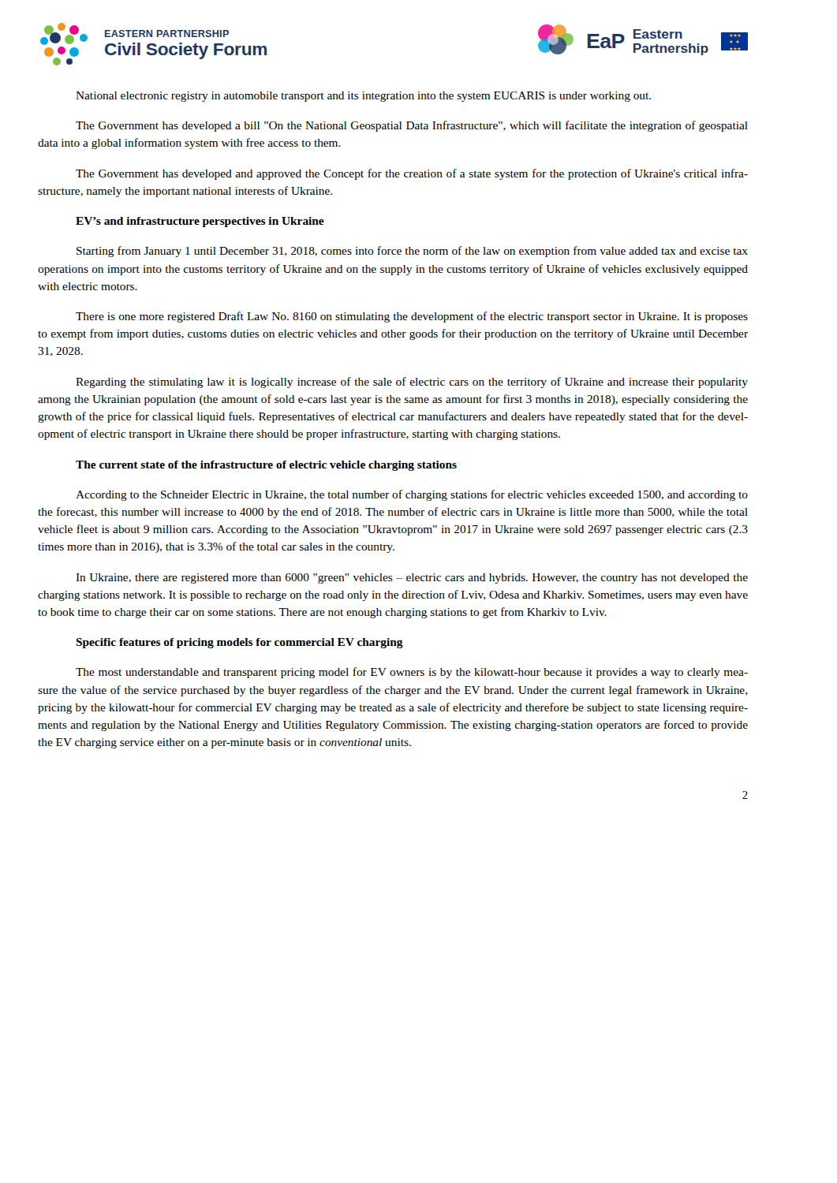Eastern Partnership
Civil Society Forum
EaP
Eastern
Partnership
★★★
★ ★
★★★
National electronic registry in automobile transport and its integration into the system EUCARIS is under working out.
The Government has developed a bill "On the National Geospatial Data Infrastructure", which will facilitate the integration of geospatial data into a global information system with free access to them.
The Government has developed and approved the Concept for the creation of a state system for the protection of Ukraine's critical infrastructure, namely the important national interests of Ukraine.
EV’s and infrastructure perspectives in Ukraine
Starting from January 1 until December 31, 2018, comes into force the norm of the law on exemption from value added tax and excise tax operations on import into the customs territory of Ukraine and on the supply in the customs territory of Ukraine of vehicles exclusively equipped with electric motors.
There is one more registered Draft Law No. 8160 on stimulating the development of the electric transport sector in Ukraine. It is proposes to exempt from import duties, customs duties on electric vehicles and other goods for their production on the territory of Ukraine until December 31, 2028.
Regarding the stimulating law it is logically increase of the sale of electric cars on the territory of Ukraine and increase their popularity among the Ukrainian population (the amount of sold e-cars last year is the same as amount for first 3 months in 2018), especially considering the growth of the price for classical liquid fuels. Representatives of electrical car manufacturers and dealers have repeatedly stated that for the development of electric transport in Ukraine there should be proper infrastructure, starting with charging stations.
The current state of the infrastructure of electric vehicle charging stations
According to the Schneider Electric in Ukraine, the total number of charging stations for electric vehicles exceeded 1500, and according to the forecast, this number will increase to 4000 by the end of 2018. The number of electric cars in Ukraine is little more than 5000, while the total vehicle fleet is about 9 million cars. According to the Association "Ukravtoprom" in 2017 in Ukraine were sold 2697 passenger electric cars (2.3 times more than in 2016), that is 3.3% of the total car sales in the country.
In Ukraine, there are registered more than 6000 "green" vehicles – electric cars and hybrids. However, the country has not developed the charging stations network. It is possible to recharge on the road only in the direction of Lviv, Odesa and Kharkiv. Sometimes, users may even have to book time to charge their car on some stations. There are not enough charging stations to get from Kharkiv to Lviv.
Specific features of pricing models for commercial EV charging
The most understandable and transparent pricing model for EV owners is by the kilowatt-hour because it provides a way to clearly measure the value of the service purchased by the buyer regardless of the charger and the EV brand. Under the current legal framework in Ukraine, pricing by the kilowatt-hour for commercial EV charging may be treated as a sale of electricity and therefore be subject to state licensing requirements and regulation by the National Energy and Utilities Regulatory Commission. The existing charging-station operators are forced to provide the EV charging service either on a per-minute basis or in conventional units.
2